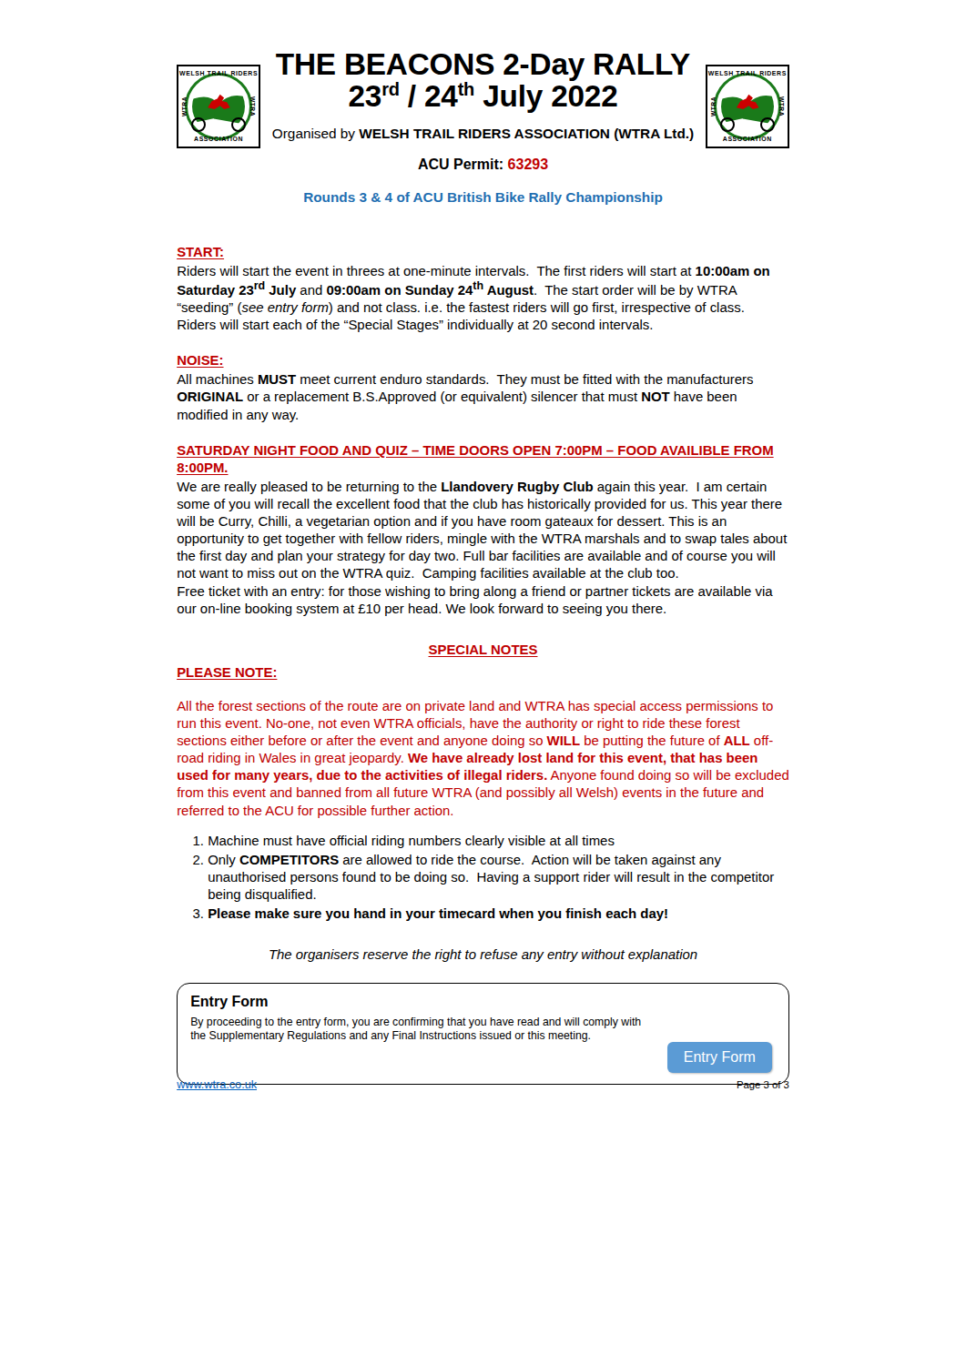WELSH TRAIL RIDERS
ASSOCIATION
WTRA
WTRA
THE BEACONS 2-Day RALLY 23rd / 24th July 2022
Organised by WELSH TRAIL RIDERS ASSOCIATION (WTRA Ltd.)
ACU Permit: 63293
Rounds 3 & 4 of ACU British Bike Rally Championship
WELSH TRAIL RIDERS
ASSOCIATION
WTRA
WTRA
START:
Riders will start the event in threes at one-minute intervals. The first riders will start at 10:00am on Saturday 23rd July and 09:00am on Sunday 24th August. The start order will be by WTRA “seeding” (see entry form) and not class. i.e. the fastest riders will go first, irrespective of class. Riders will start each of the “Special Stages” individually at 20 second intervals.
NOISE:
All machines MUST meet current enduro standards. They must be fitted with the manufacturers ORIGINAL or a replacement B.S.Approved (or equivalent) silencer that must NOT have been modified in any way.
SATURDAY NIGHT FOOD AND QUIZ – TIME DOORS OPEN 7:00PM – FOOD AVAILIBLE FROM 8:00PM.
We are really pleased to be returning to the Llandovery Rugby Club again this year. I am certain some of you will recall the excellent food that the club has historically provided for us. This year there will be Curry, Chilli, a vegetarian option and if you have room gateaux for dessert. This is an opportunity to get together with fellow riders, mingle with the WTRA marshals and to swap tales about the first day and plan your strategy for day two. Full bar facilities are available and of course you will not want to miss out on the WTRA quiz. Camping facilities available at the club too.
Free ticket with an entry: for those wishing to bring along a friend or partner tickets are available via our on-line booking system at £10 per head. We look forward to seeing you there.
SPECIAL NOTES
PLEASE NOTE:
All the forest sections of the route are on private land and WTRA has special access permissions to run this event. No-one, not even WTRA officials, have the authority or right to ride these forest sections either before or after the event and anyone doing so WILL be putting the future of ALL off-road riding in Wales in great jeopardy. We have already lost land for this event, that has been used for many years, due to the activities of illegal riders. Anyone found doing so will be excluded from this event and banned from all future WTRA (and possibly all Welsh) events in the future and referred to the ACU for possible further action.
Machine must have official riding numbers clearly visible at all times
Only COMPETITORS are allowed to ride the course. Action will be taken against any unauthorised persons found to be doing so. Having a support rider will result in the competitor being disqualified.
Please make sure you hand in your timecard when you finish each day!
The organisers reserve the right to refuse any entry without explanation
Entry Form
By proceeding to the entry form, you are confirming that you have read and will comply with the Supplementary Regulations and any Final Instructions issued or this meeting.
Entry Form
www.wtra.co.uk Page 3 of 3